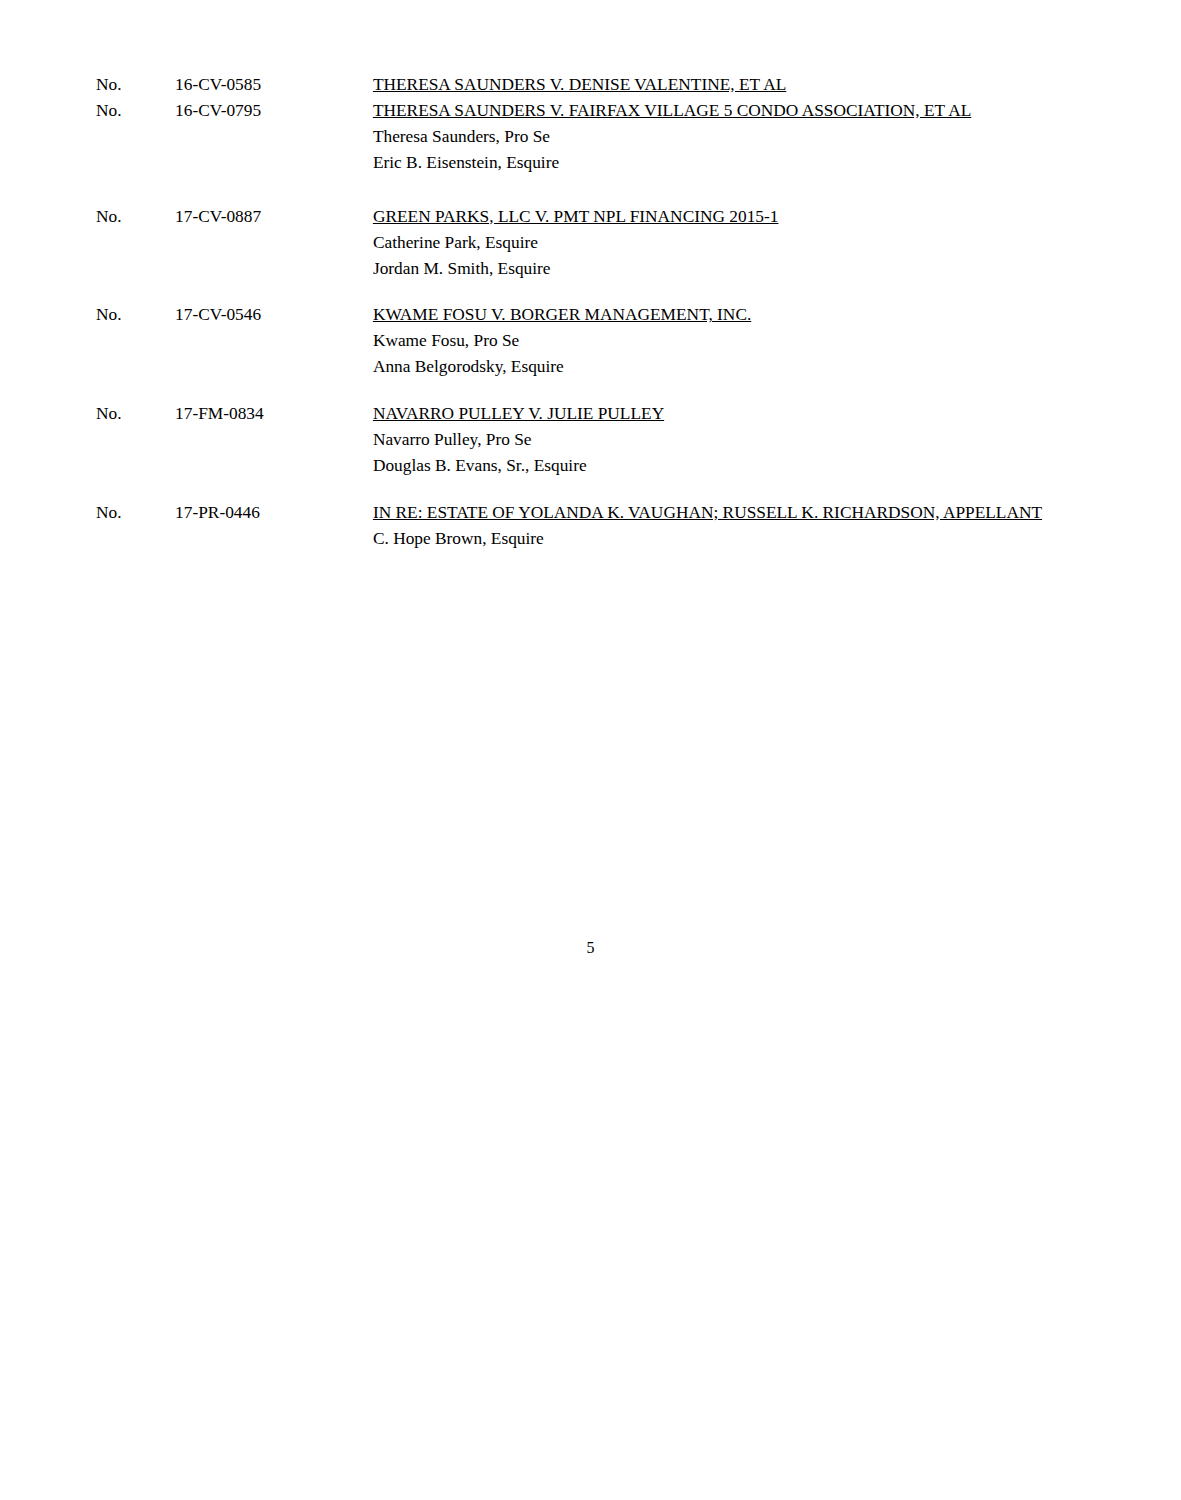| No. | 16-CV-0585 | THERESA SAUNDERS V. DENISE VALENTINE, ET AL |
| No. | 16-CV-0795 | THERESA SAUNDERS V. FAIRFAX VILLAGE 5 CONDO ASSOCIATION, ET AL |
| | | Theresa Saunders, Pro Se |
| | | Eric B. Eisenstein, Esquire |
| No. | 17-CV-0887 | GREEN PARKS, LLC V. PMT NPL FINANCING 2015-1 |
| | | Catherine Park, Esquire |
| | | Jordan M. Smith, Esquire |
| No. | 17-CV-0546 | KWAME FOSU V. BORGER MANAGEMENT, INC. |
| | | Kwame Fosu, Pro Se |
| | | Anna Belgorodsky, Esquire |
| No. | 17-FM-0834 | NAVARRO PULLEY V. JULIE PULLEY |
| | | Navarro Pulley, Pro Se |
| | | Douglas B. Evans, Sr., Esquire |
| No. | 17-PR-0446 | IN RE: ESTATE OF YOLANDA K. VAUGHAN; RUSSELL K. RICHARDSON, APPELLANT |
| | | C. Hope Brown, Esquire |
5